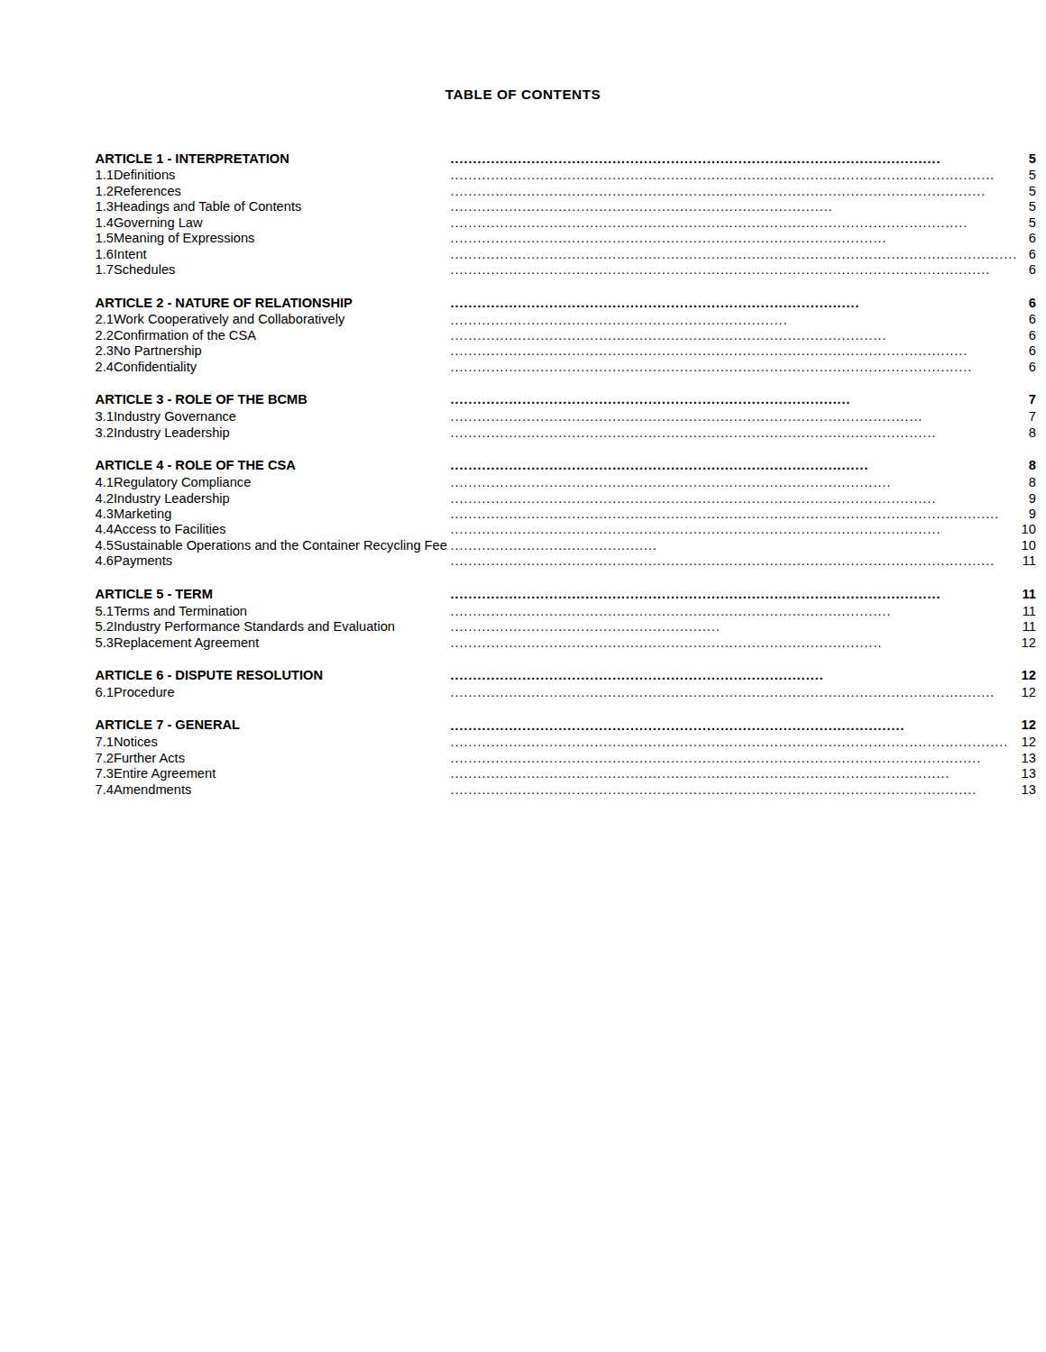TABLE OF CONTENTS
| ARTICLE 1 - INTERPRETATION | ............................................................................................................. | 5 |
| | 1.1 | Definitions | ......................................................................................................................... | 5 |
| | 1.2 | References | ....................................................................................................................... | 5 |
| | 1.3 | Headings and Table of Contents | ..................................................................................... | 5 |
| | 1.4 | Governing Law | ................................................................................................................... | 5 |
| | 1.5 | Meaning of Expressions | ................................................................................................. | 6 |
| | 1.6 | Intent | .............................................................................................................................. | 6 |
| | 1.7 | Schedules | ........................................................................................................................ | 6 |
| ARTICLE 2 - NATURE OF RELATIONSHIP | ........................................................................................... | 6 |
| | 2.1 | Work Cooperatively and Collaboratively | ........................................................................... | 6 |
| | 2.2 | Confirmation of the CSA | ................................................................................................. | 6 |
| | 2.3 | No Partnership | ................................................................................................................... | 6 |
| | 2.4 | Confidentiality | .................................................................................................................... | 6 |
| ARTICLE 3 - ROLE OF THE BCMB | ......................................................................................... | 7 |
| | 3.1 | Industry Governance | ......................................................................................................... | 7 |
| | 3.2 | Industry Leadership | ............................................................................................................ | 8 |
| ARTICLE 4 - ROLE OF THE CSA | ............................................................................................. | 8 |
| | 4.1 | Regulatory Compliance | .................................................................................................. | 8 |
| | 4.2 | Industry Leadership | ............................................................................................................ | 9 |
| | 4.3 | Marketing | .......................................................................................................................... | 9 |
| | 4.4 | Access to Facilities | ............................................................................................................. | 10 |
| | 4.5 | Sustainable Operations and the Container Recycling Fee | .............................................. | 10 |
| | 4.6 | Payments | ......................................................................................................................... | 11 |
| ARTICLE 5 - TERM | ............................................................................................................. | 11 |
| | 5.1 | Terms and Termination | .................................................................................................. | 11 |
| | 5.2 | Industry Performance Standards and Evaluation | ............................................................ | 11 |
| | 5.3 | Replacement Agreement | ................................................................................................ | 12 |
| ARTICLE 6 - DISPUTE RESOLUTION | ................................................................................... | 12 |
| | 6.1 | Procedure | ......................................................................................................................... | 12 |
| ARTICLE 7 - GENERAL | ..................................................................................................... | 12 |
| | 7.1 | Notices | ............................................................................................................................ | 12 |
| | 7.2 | Further Acts | ...................................................................................................................... | 13 |
| | 7.3 | Entire Agreement | ............................................................................................................... | 13 |
| | 7.4 | Amendments | ..................................................................................................................... | 13 |